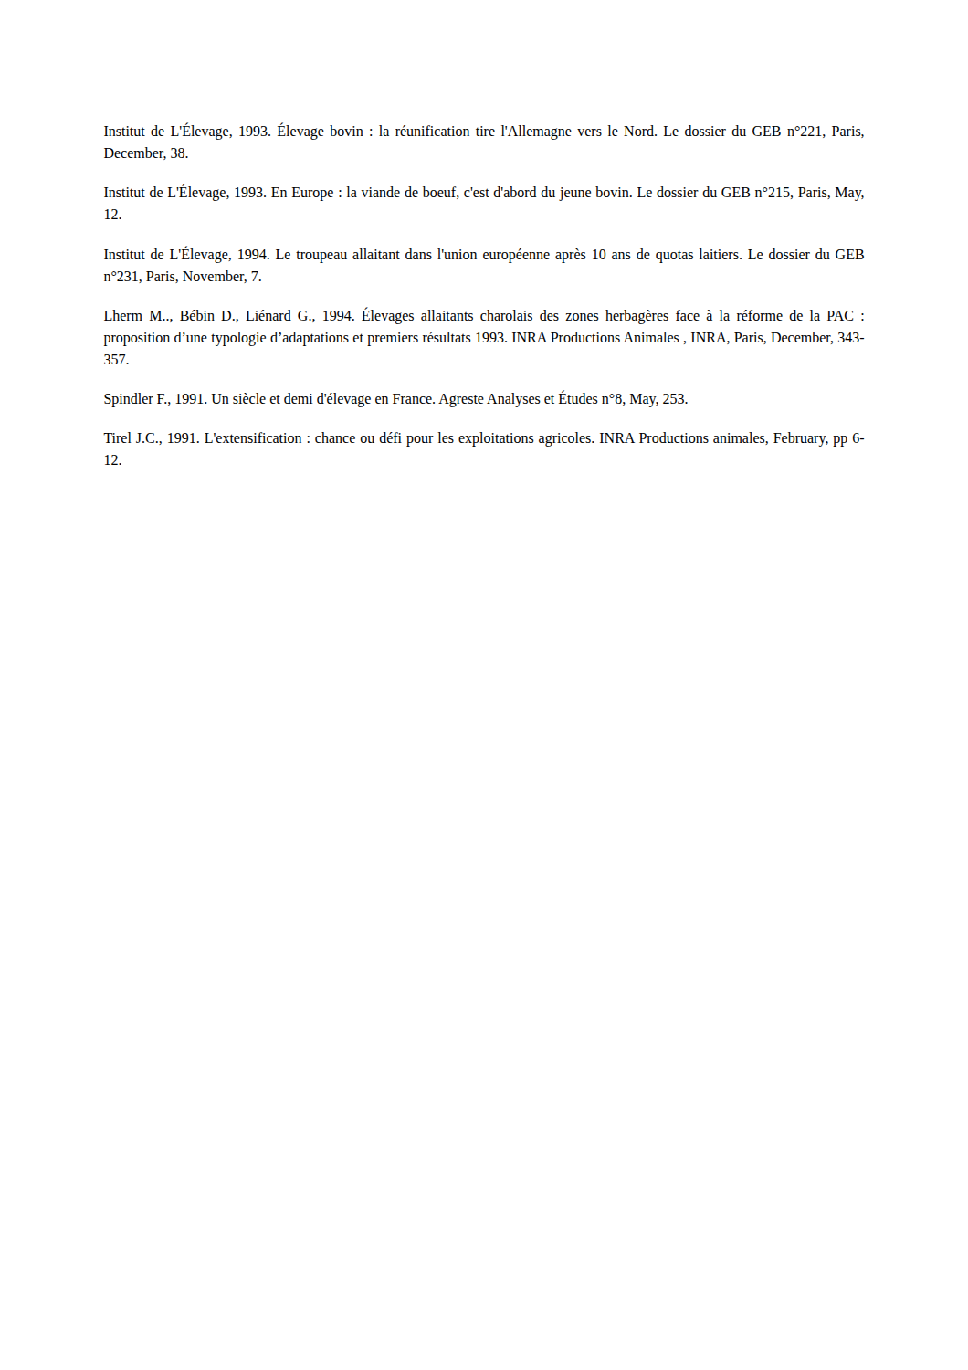Institut de L'Élevage, 1993. Élevage bovin : la réunification tire l'Allemagne vers le Nord. Le dossier du GEB n°221, Paris, December, 38.
Institut de L'Élevage, 1993. En Europe : la viande de boeuf, c'est d'abord du jeune bovin. Le dossier du GEB n°215, Paris, May, 12.
Institut de L'Élevage, 1994. Le troupeau allaitant dans l'union européenne après 10 ans de quotas laitiers. Le dossier du GEB n°231, Paris, November, 7.
Lherm M.., Bébin D., Liénard G., 1994. Élevages allaitants charolais des zones herbagères face à la réforme de la PAC : proposition d’une typologie d’adaptations et premiers résultats 1993. INRA Productions Animales , INRA, Paris, December, 343-357.
Spindler F., 1991. Un siècle et demi d'élevage en France. Agreste Analyses et Études n°8, May, 253.
Tirel J.C., 1991. L'extensification : chance ou défi pour les exploitations agricoles. INRA Productions animales, February, pp 6-12.